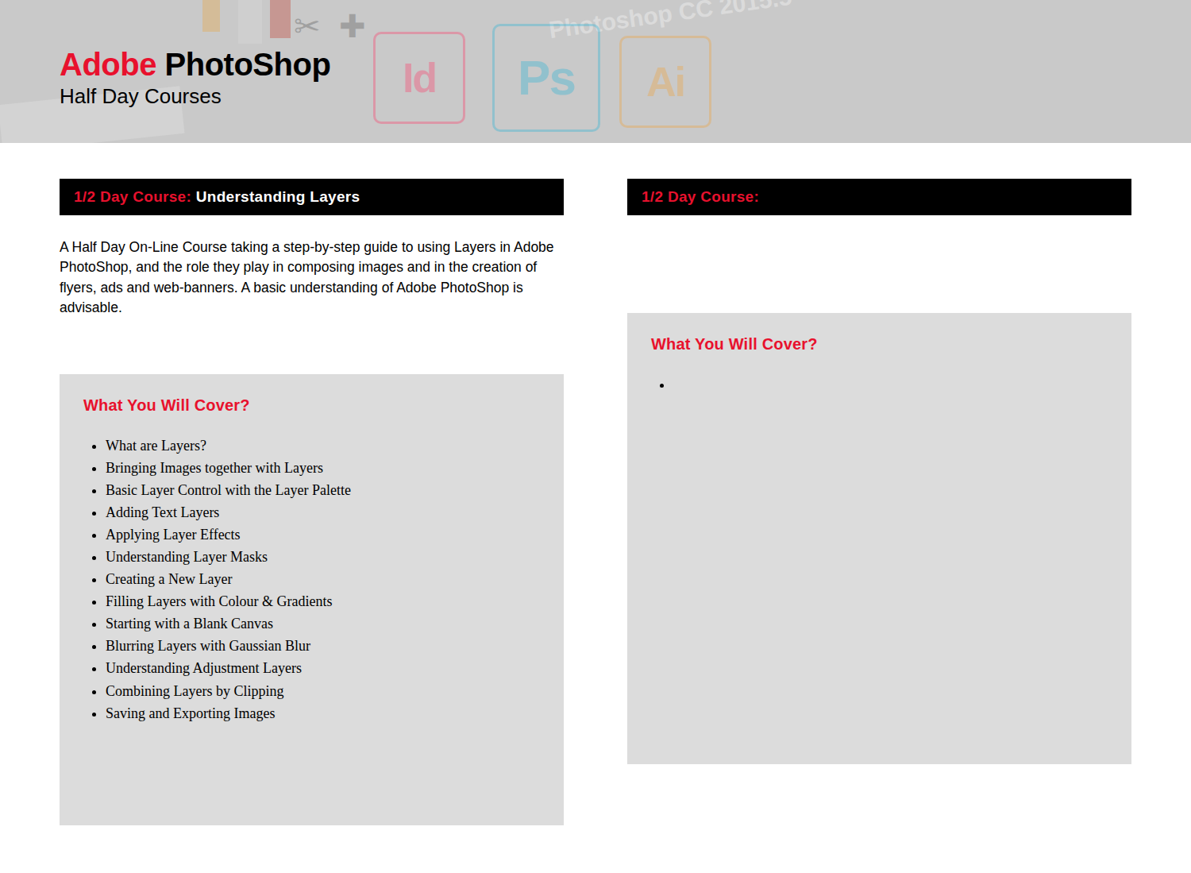✂ ✚
Photoshop CC 2015.5
Id
Ps
Ai
Adobe PhotoShop
Half Day Courses
1/2 Day Course: Understanding Layers
A Half Day On-Line Course taking a step-by-step guide to using Layers in Adobe PhotoShop, and the role they play in composing images and in the creation of flyers, ads and web-banners. A basic understanding of Adobe PhotoShop is advisable.
What You Will Cover?
What are Layers?
Bringing Images together with Layers
Basic Layer Control with the Layer Palette
Adding Text Layers
Applying Layer Effects
Understanding Layer Masks
Creating a New Layer
Filling Layers with Colour & Gradients
Starting with a Blank Canvas
Blurring Layers with Gaussian Blur
Understanding Adjustment Layers
Combining Layers by Clipping
Saving and Exporting Images
1/2 Day Course:
What You Will Cover?